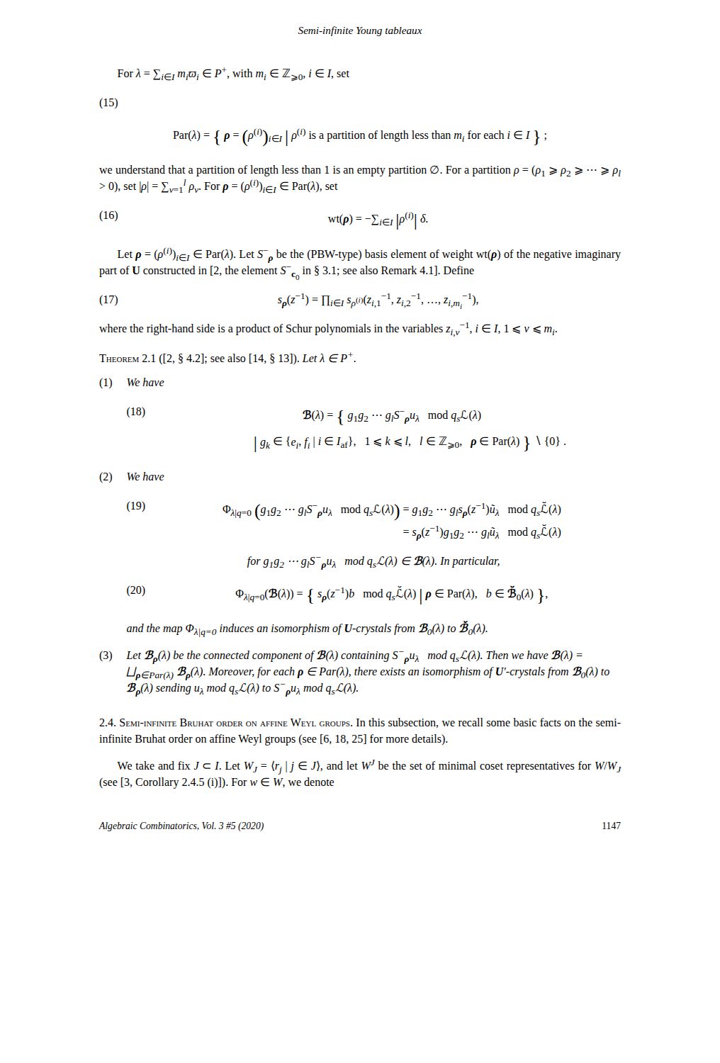Semi-infinite Young tableaux
For λ = ∑i∈I miϖi ∈ P+, with mi ∈ ℤ⩾0, i ∈ I, set
(15)
Par(λ) = { ρ = (ρ(i))i∈I | ρ(i) is a partition of length less than mi for each i ∈ I } ;
we understand that a partition of length less than 1 is an empty partition ∅. For a partition ρ = (ρ1 ⩾ ρ2 ⩾ ⋯ ⩾ ρl > 0), set |ρ| = ∑ν=1l ρν. For ρ = (ρ(i))i∈I ∈ Par(λ), set
(16)
wt(ρ) = −∑i∈I |ρ(i)| δ.
Let ρ = (ρ(i))i∈I ∈ Par(λ). Let S−ρ be the (PBW-type) basis element of weight wt(ρ) of the negative imaginary part of U constructed in [2, the element S−c0 in § 3.1; see also Remark 4.1]. Define
(17)
sρ(z−1) = ∏i∈I sρ(i)(zi,1−1, zi,2−1, …, zi,mi−1),
where the right-hand side is a product of Schur polynomials in the variables zi,ν−1, i ∈ I, 1 ⩽ ν ⩽ mi.
Theorem 2.1 ([2, § 4.2]; see also [14, § 13]). Let λ ∈ P+.
(1) We have
(18)
ℬ(λ) = { g1g2 ⋯ gl S−ρuλ mod qs ℒ(λ)
| gk ∈ {ei, fi | i ∈ Iaf}, 1 ⩽ k ⩽ l, l ∈ ℤ⩾0, ρ ∈ Par(λ) } ∖ {0} .
(2) We have
(19)
Φλ|q=0 (g1g2 ⋯ gl S−ρuλ mod qs ℒ(λ)) = g1g2 ⋯ gl sρ(z−1)ũλ mod qs ℒ̆(λ)
= sρ(z−1)g1g2 ⋯ gl ũλ mod qs ℒ̆(λ)
for g1g2 ⋯ gl S−ρuλ mod qs ℒ(λ) ∈ ℬ(λ). In particular,
(20)
Φλ|q=0(ℬ(λ)) = { sρ(z−1)b mod qs ℒ̆(λ) | ρ ∈ Par(λ), b ∈ ℬ̆0(λ) },
and the map Φλ|q=0 induces an isomorphism of U-crystals from ℬ0(λ) to ℬ̆0(λ).
(3) Let ℬρ(λ) be the connected component of ℬ(λ) containing S−ρuλ mod qs ℒ(λ). Then we have ℬ(λ) = ⨆ρ∈Par(λ) ℬρ(λ). Moreover, for each ρ ∈ Par(λ), there exists an isomorphism of U′-crystals from ℬ0(λ) to ℬρ(λ) sending uλ mod qs ℒ(λ) to S−ρuλ mod qs ℒ(λ).
2.4. Semi-infinite Bruhat order on affine Weyl groups. In this subsection, we recall some basic facts on the semi-infinite Bruhat order on affine Weyl groups (see [6, 18, 25] for more details).
We take and fix J ⊂ I. Let WJ = ⟨rj | j ∈ J⟩, and let WJ be the set of minimal coset representatives for W/WJ (see [3, Corollary 2.4.5 (i)]). For w ∈ W, we denote
Algebraic Combinatorics, Vol. 3 #5 (2020)
1147